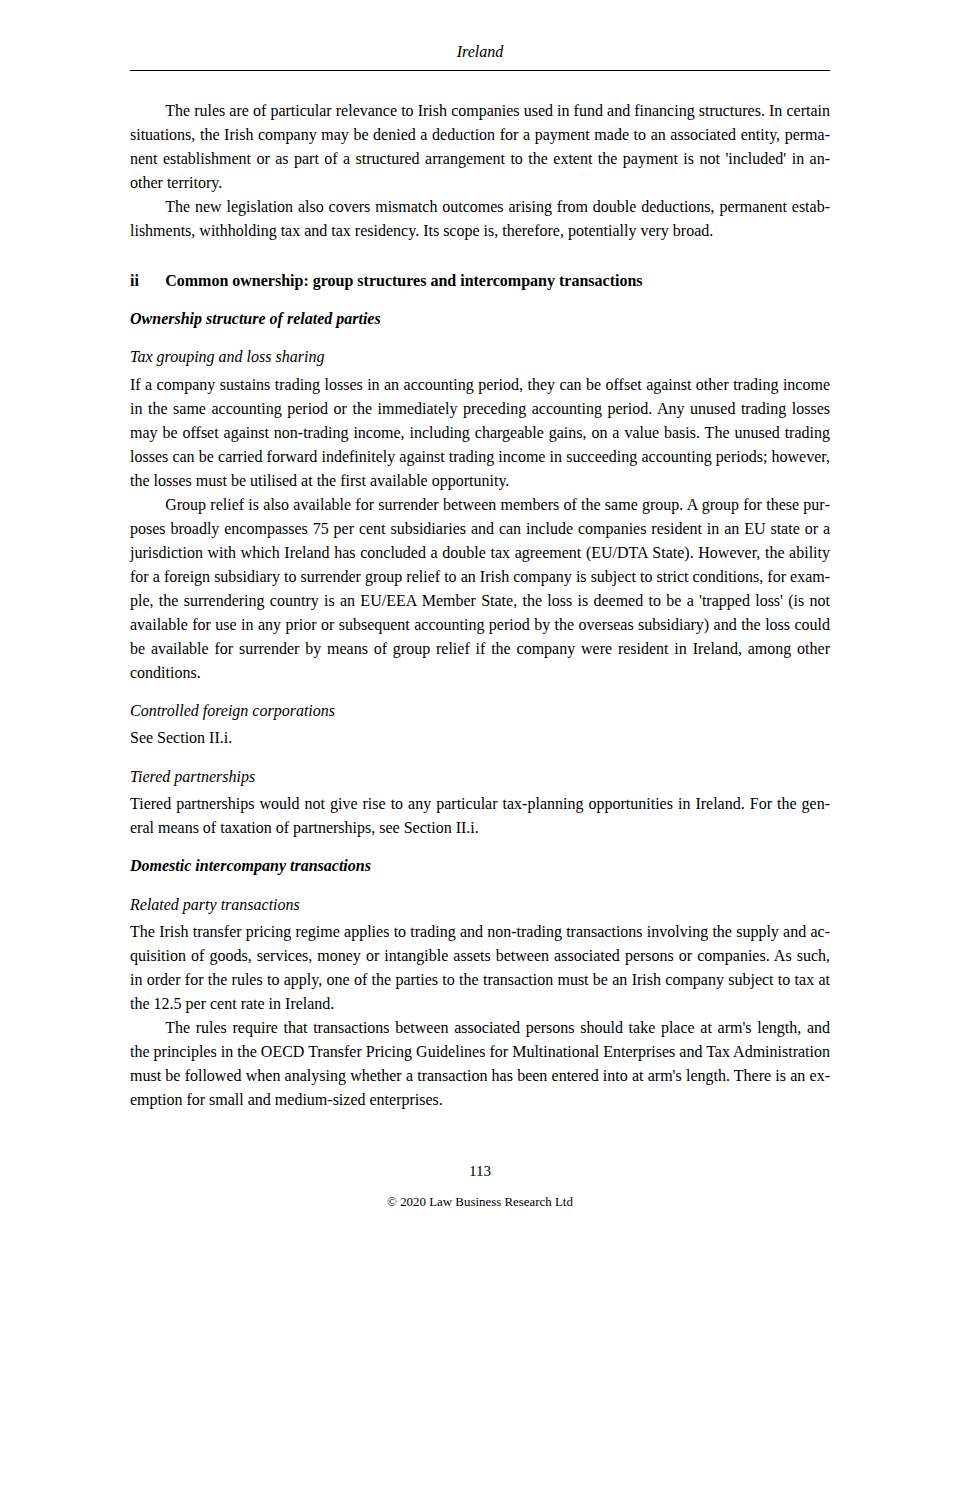Ireland
The rules are of particular relevance to Irish companies used in fund and financing structures. In certain situations, the Irish company may be denied a deduction for a payment made to an associated entity, permanent establishment or as part of a structured arrangement to the extent the payment is not 'included' in another territory.
The new legislation also covers mismatch outcomes arising from double deductions, permanent establishments, withholding tax and tax residency. Its scope is, therefore, potentially very broad.
ii Common ownership: group structures and intercompany transactions
Ownership structure of related parties
Tax grouping and loss sharing
If a company sustains trading losses in an accounting period, they can be offset against other trading income in the same accounting period or the immediately preceding accounting period. Any unused trading losses may be offset against non-trading income, including chargeable gains, on a value basis. The unused trading losses can be carried forward indefinitely against trading income in succeeding accounting periods; however, the losses must be utilised at the first available opportunity.
Group relief is also available for surrender between members of the same group. A group for these purposes broadly encompasses 75 per cent subsidiaries and can include companies resident in an EU state or a jurisdiction with which Ireland has concluded a double tax agreement (EU/DTA State). However, the ability for a foreign subsidiary to surrender group relief to an Irish company is subject to strict conditions, for example, the surrendering country is an EU/EEA Member State, the loss is deemed to be a 'trapped loss' (is not available for use in any prior or subsequent accounting period by the overseas subsidiary) and the loss could be available for surrender by means of group relief if the company were resident in Ireland, among other conditions.
Controlled foreign corporations
See Section II.i.
Tiered partnerships
Tiered partnerships would not give rise to any particular tax-planning opportunities in Ireland. For the general means of taxation of partnerships, see Section II.i.
Domestic intercompany transactions
Related party transactions
The Irish transfer pricing regime applies to trading and non-trading transactions involving the supply and acquisition of goods, services, money or intangible assets between associated persons or companies. As such, in order for the rules to apply, one of the parties to the transaction must be an Irish company subject to tax at the 12.5 per cent rate in Ireland.
The rules require that transactions between associated persons should take place at arm's length, and the principles in the OECD Transfer Pricing Guidelines for Multinational Enterprises and Tax Administration must be followed when analysing whether a transaction has been entered into at arm's length. There is an exemption for small and medium-sized enterprises.
113
© 2020 Law Business Research Ltd